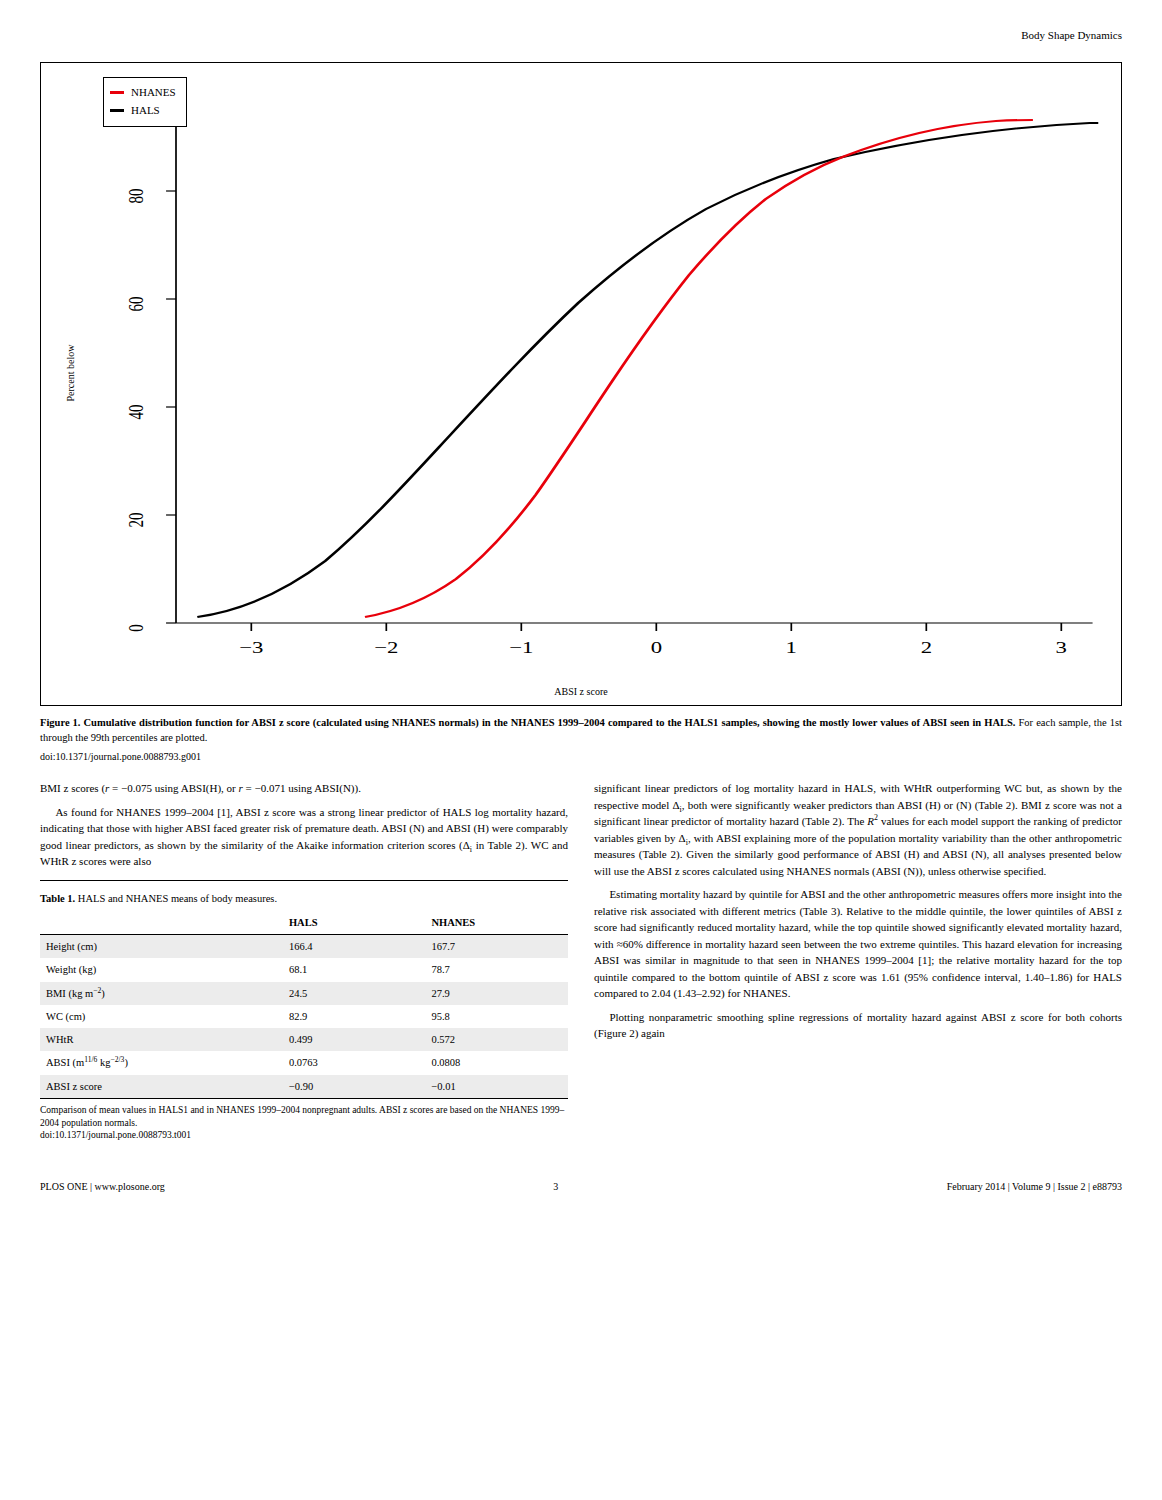Body Shape Dynamics
Percent below
NHANES
HALS
0 20 40 60 80 100 −3 −2 −1 0 1 2 3
ABSI z score
Figure 1. Cumulative distribution function for ABSI z score (calculated using NHANES normals) in the NHANES 1999–2004 compared to the HALS1 samples, showing the mostly lower values of ABSI seen in HALS. For each sample, the 1st through the 99th percentiles are plotted.
doi:10.1371/journal.pone.0088793.g001
BMI z scores (r = −0.075 using ABSI(H), or r = −0.071 using ABSI(N)).
As found for NHANES 1999–2004 [1], ABSI z score was a strong linear predictor of HALS log mortality hazard, indicating that those with higher ABSI faced greater risk of premature death. ABSI (N) and ABSI (H) were comparably good linear predictors, as shown by the similarity of the Akaike information criterion scores (Δi in Table 2). WC and WHtR z scores were also
Table 1. HALS and NHANES means of body measures.
| | HALS | NHANES |
| --- | --- | --- |
| Height (cm) | 166.4 | 167.7 |
| Weight (kg) | 68.1 | 78.7 |
| BMI (kg m −2 ) | 24.5 | 27.9 |
| WC (cm) | 82.9 | 95.8 |
| WHtR | 0.499 | 0.572 |
| ABSI (m 11/6 kg −2/3 ) | 0.0763 | 0.0808 |
| ABSI z score | −0.90 | −0.01 |
Comparison of mean values in HALS1 and in NHANES 1999–2004 nonpregnant adults. ABSI z scores are based on the NHANES 1999–2004 population normals.
doi:10.1371/journal.pone.0088793.t001
significant linear predictors of log mortality hazard in HALS, with WHtR outperforming WC but, as shown by the respective model Δi, both were significantly weaker predictors than ABSI (H) or (N) (Table 2). BMI z score was not a significant linear predictor of mortality hazard (Table 2). The R2 values for each model support the ranking of predictor variables given by Δi, with ABSI explaining more of the population mortality variability than the other anthropometric measures (Table 2). Given the similarly good performance of ABSI (H) and ABSI (N), all analyses presented below will use the ABSI z scores calculated using NHANES normals (ABSI (N)), unless otherwise specified.
Estimating mortality hazard by quintile for ABSI and the other anthropometric measures offers more insight into the relative risk associated with different metrics (Table 3). Relative to the middle quintile, the lower quintiles of ABSI z score had significantly reduced mortality hazard, while the top quintile showed significantly elevated mortality hazard, with ≈60% difference in mortality hazard seen between the two extreme quintiles. This hazard elevation for increasing ABSI was similar in magnitude to that seen in NHANES 1999–2004 [1]; the relative mortality hazard for the top quintile compared to the bottom quintile of ABSI z score was 1.61 (95% confidence interval, 1.40–1.86) for HALS compared to 2.04 (1.43–2.92) for NHANES.
Plotting nonparametric smoothing spline regressions of mortality hazard against ABSI z score for both cohorts (Figure 2) again
PLOS ONE | www.plosone.org
3
February 2014 | Volume 9 | Issue 2 | e88793